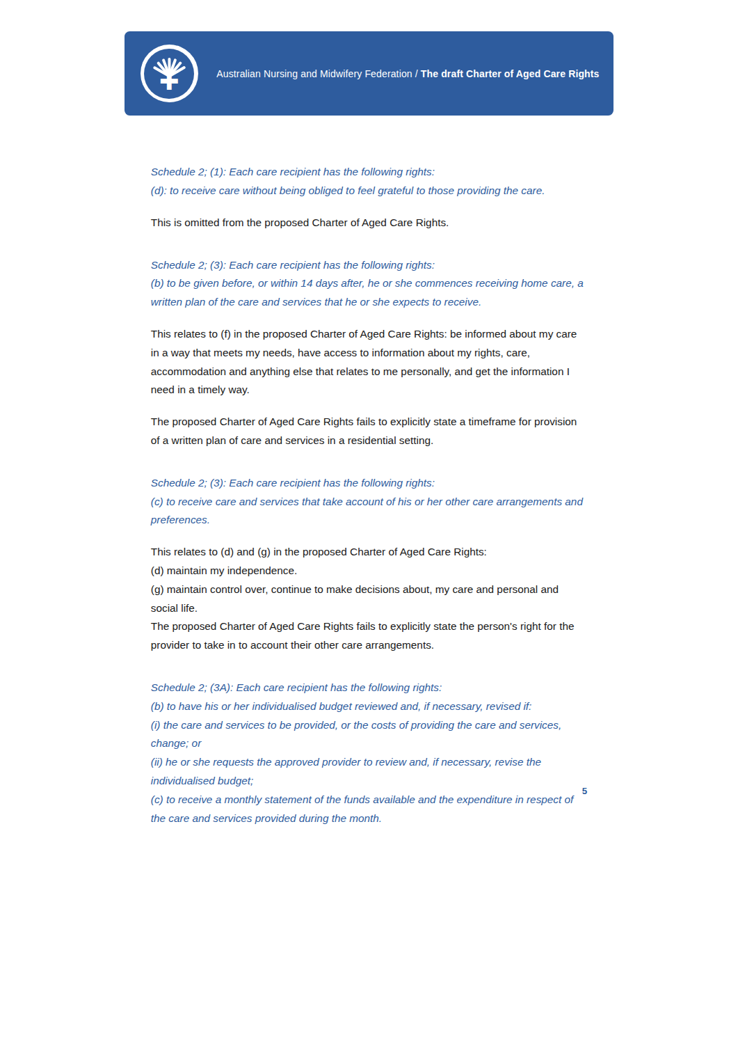✚
Australian Nursing and Midwifery Federation / The draft Charter of Aged Care Rights
Schedule 2; (1): Each care recipient has the following rights:
(d): to receive care without being obliged to feel grateful to those providing the care.
This is omitted from the proposed Charter of Aged Care Rights.
Schedule 2; (3): Each care recipient has the following rights:
(b) to be given before, or within 14 days after, he or she commences receiving home care, a written plan of the care and services that he or she expects to receive.
This relates to (f) in the proposed Charter of Aged Care Rights: be informed about my care in a way that meets my needs, have access to information about my rights, care, accommodation and anything else that relates to me personally, and get the information I need in a timely way.
The proposed Charter of Aged Care Rights fails to explicitly state a timeframe for provision of a written plan of care and services in a residential setting.
Schedule 2; (3): Each care recipient has the following rights:
(c) to receive care and services that take account of his or her other care arrangements and preferences.
This relates to (d) and (g) in the proposed Charter of Aged Care Rights:
(d) maintain my independence.
(g) maintain control over, continue to make decisions about, my care and personal and social life.
The proposed Charter of Aged Care Rights fails to explicitly state the person's right for the provider to take in to account their other care arrangements.
Schedule 2; (3A): Each care recipient has the following rights:
(b) to have his or her individualised budget reviewed and, if necessary, revised if:
(i) the care and services to be provided, or the costs of providing the care and services, change; or
(ii) he or she requests the approved provider to review and, if necessary, revise the individualised budget;
(c) to receive a monthly statement of the funds available and the expenditure in respect of the care and services provided during the month.
5